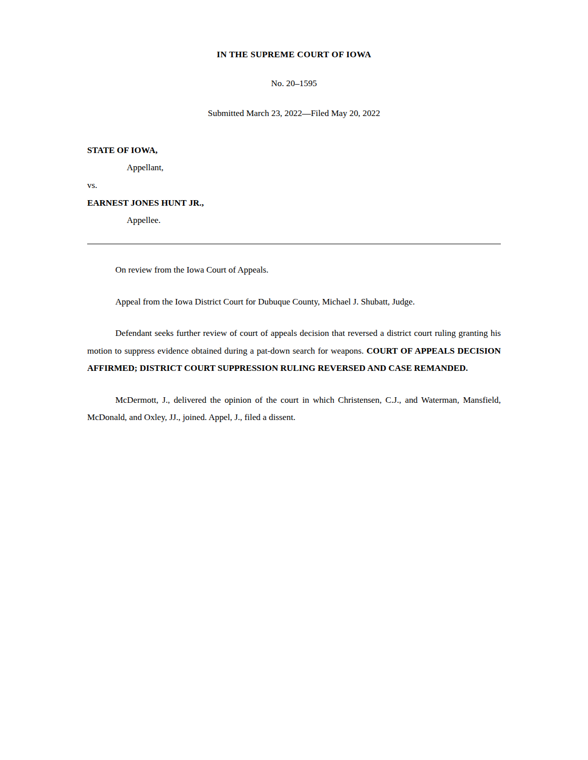IN THE SUPREME COURT OF IOWA
No. 20–1595
Submitted March 23, 2022—Filed May 20, 2022
STATE OF IOWA,
Appellant,
vs.
EARNEST JONES HUNT JR.,
Appellee.
On review from the Iowa Court of Appeals.
Appeal from the Iowa District Court for Dubuque County, Michael J. Shubatt, Judge.
Defendant seeks further review of court of appeals decision that reversed a district court ruling granting his motion to suppress evidence obtained during a pat-down search for weapons. COURT OF APPEALS DECISION AFFIRMED; DISTRICT COURT SUPPRESSION RULING REVERSED AND CASE REMANDED.
McDermott, J., delivered the opinion of the court in which Christensen, C.J., and Waterman, Mansfield, McDonald, and Oxley, JJ., joined. Appel, J., filed a dissent.